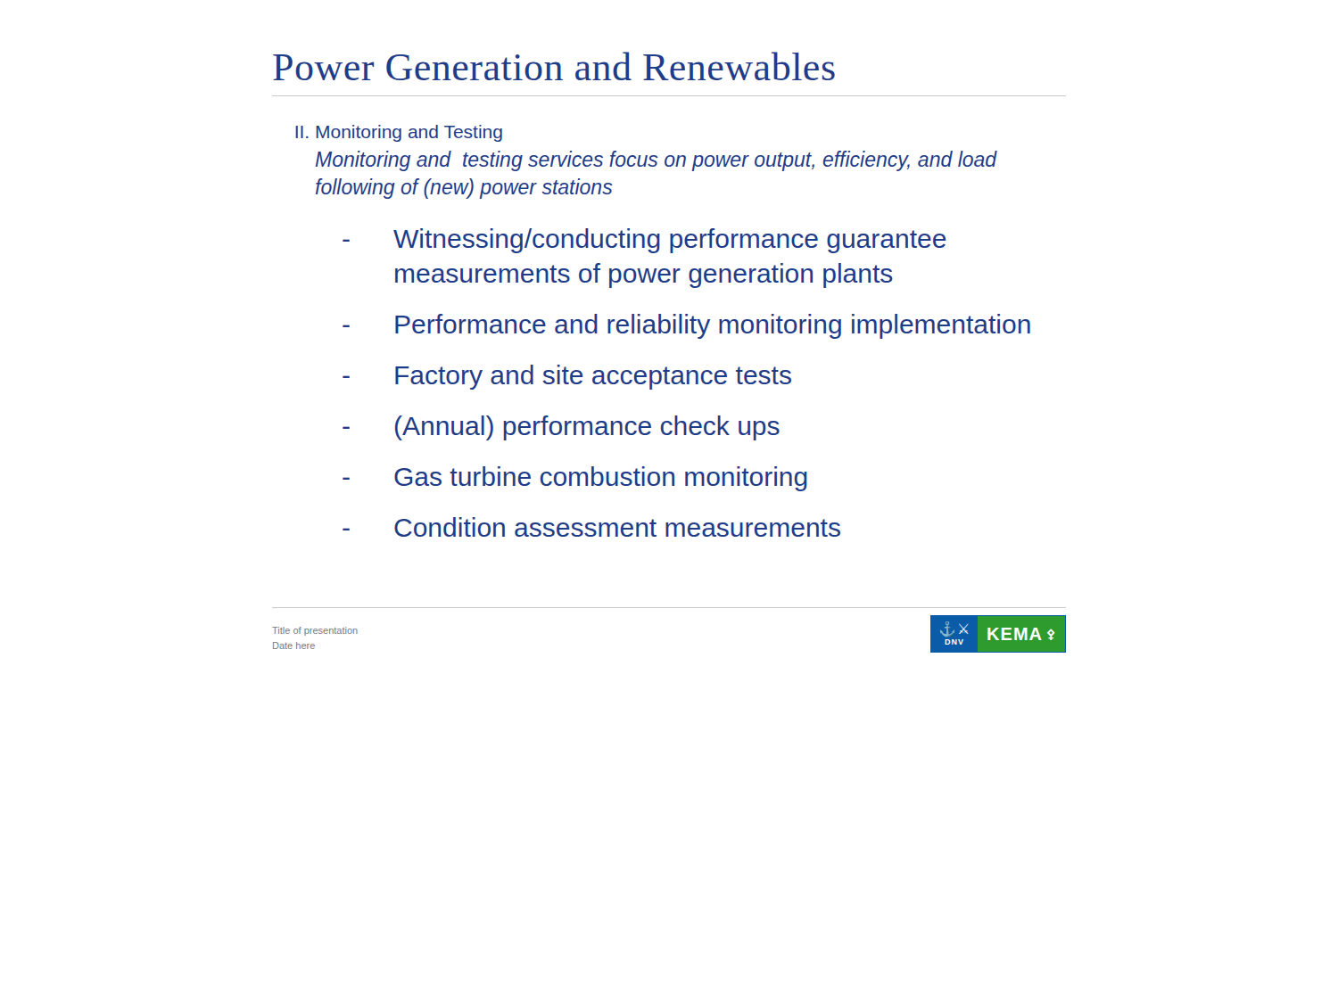Power Generation and Renewables
Monitoring and Testing Monitoring and testing services focus on power output, efficiency, and load following of (new) power stations
Witnessing/conducting performance guarantee measurements of power generation plants
Performance and reliability monitoring implementation
Factory and site acceptance tests
(Annual) performance check ups
Gas turbine combustion monitoring
Condition assessment measurements
Title of presentation
Date here
⚓⚔ DNV
KEMA⚴